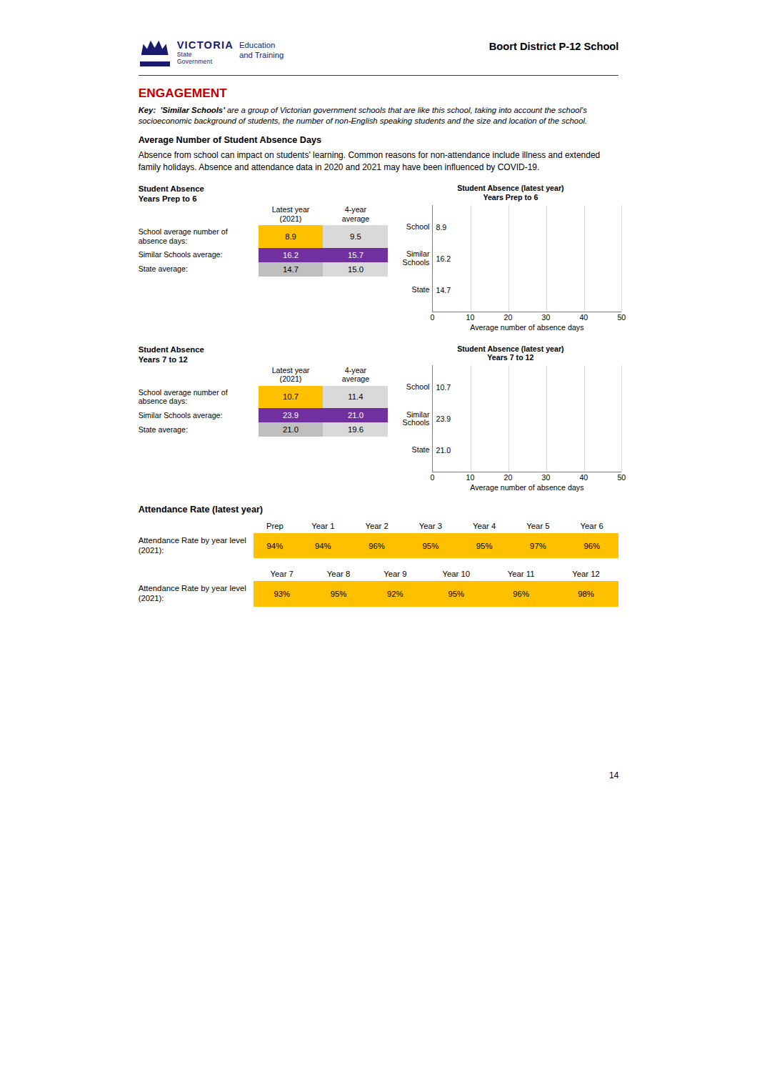VICTORIA State
Government
Education
and Training
Boort District P-12 School
ENGAGEMENT
Key: 'Similar Schools' are a group of Victorian government schools that are like this school, taking into account the school's socioeconomic background of students, the number of non-English speaking students and the size and location of the school.
Average Number of Student Absence Days
Absence from school can impact on students' learning. Common reasons for non-attendance include illness and extended family holidays. Absence and attendance data in 2020 and 2021 may have been influenced by COVID-19.
Student Absence
Years Prep to 6
| | Latest year (2021) | 4-year average |
| --- | --- | --- |
| School average number of absence days: | 8.9 | 9.5 |
| Similar Schools average: | 16.2 | 15.7 |
| State average: | 14.7 | 15.0 |
Student Absence (latest year)
Years Prep to 6
School
8.9
Similar
Schools
16.2
State
14.7
0 10 20 30 40 50
Average number of absence days
Student Absence
Years 7 to 12
| | Latest year (2021) | 4-year average |
| --- | --- | --- |
| School average number of absence days: | 10.7 | 11.4 |
| Similar Schools average: | 23.9 | 21.0 |
| State average: | 21.0 | 19.6 |
Student Absence (latest year)
Years 7 to 12
School
10.7
Similar
Schools
23.9
State
21.0
0 10 20 30 40 50
Average number of absence days
Attendance Rate (latest year)
| | Prep | Year 1 | Year 2 | Year 3 | Year 4 | Year 5 | Year 6 |
| --- | --- | --- | --- | --- | --- | --- | --- |
| Attendance Rate by year level (2021): | 94% | 94% | 96% | 95% | 95% | 97% | 96% |
| | Year 7 | Year 8 | Year 9 | Year 10 | Year 11 | Year 12 |
| --- | --- | --- | --- | --- | --- | --- |
| Attendance Rate by year level (2021): | 93% | 95% | 92% | 95% | 96% | 98% |
14